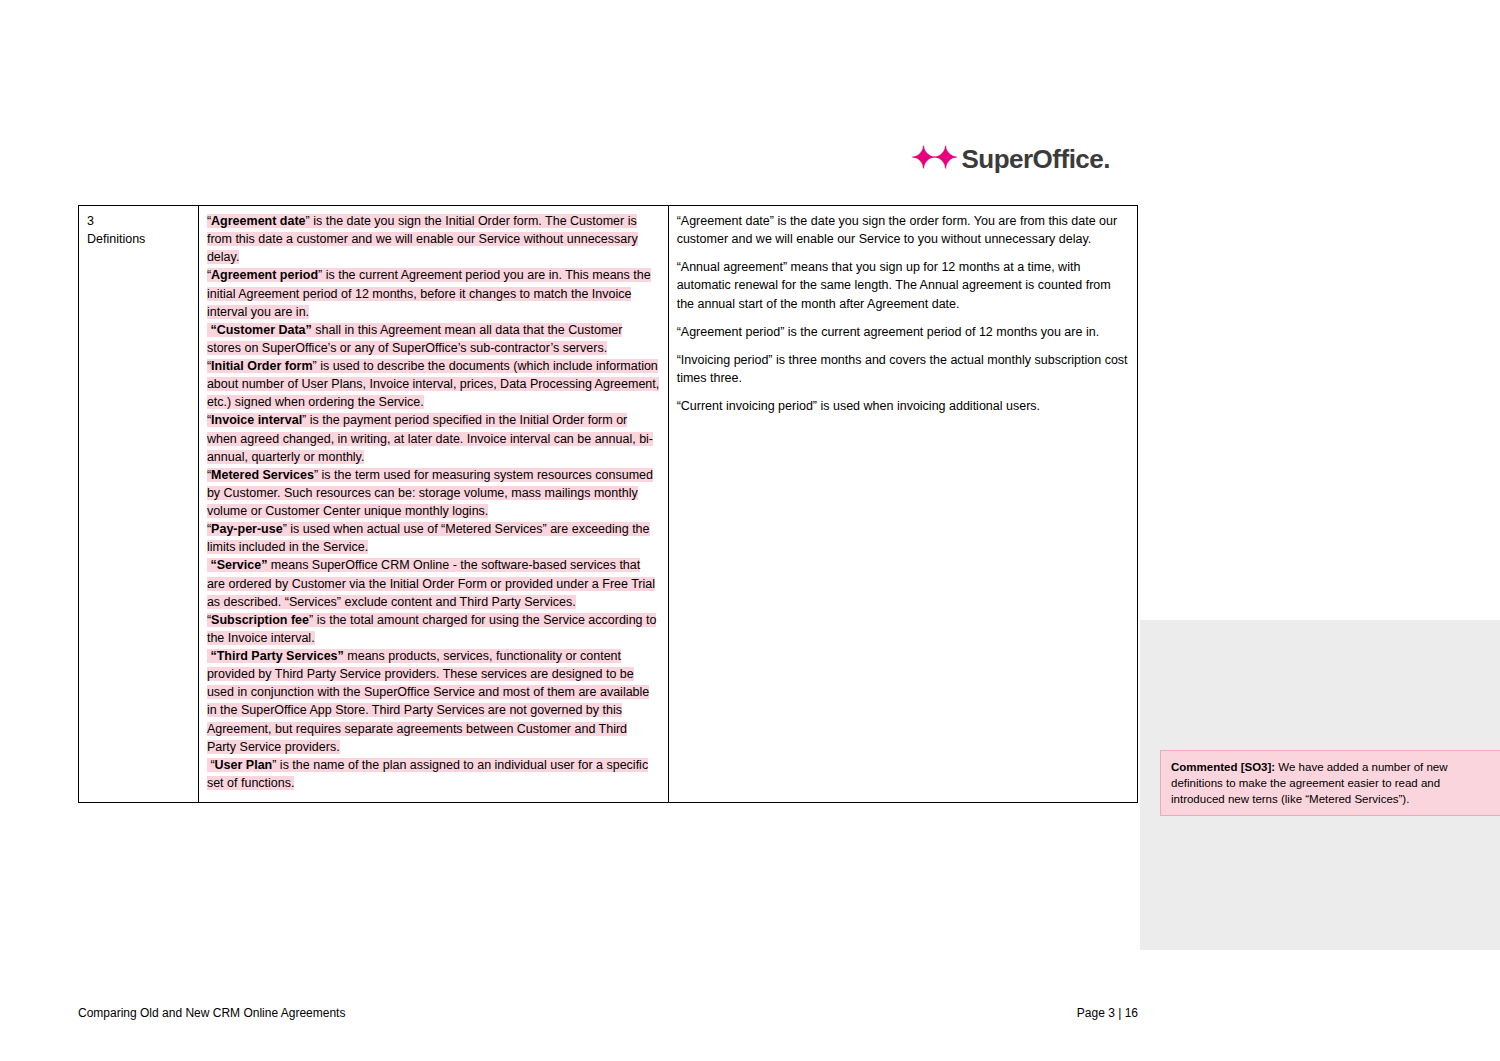✦✦SuperOffice.
| 3 Definitions | “ Agreement date ” is the date you sign the Initial Order form. The Customer is from this date a customer and we will enable our Service without unnecessary delay. “ Agreement period ” is the current Agreement period you are in. This means the initial Agreement period of 12 months, before it changes to match the Invoice interval you are in. “Customer Data” shall in this Agreement mean all data that the Customer stores on SuperOffice’s or any of SuperOffice’s sub-contractor’s servers. “ Initial Order form ” is used to describe the documents (which include information about number of User Plans, Invoice interval, prices, Data Processing Agreement, etc.) signed when ordering the Service. “ Invoice interval ” is the payment period specified in the Initial Order form or when agreed changed, in writing, at later date. Invoice interval can be annual, bi-annual, quarterly or monthly. “ Metered Services ” is the term used for measuring system resources consumed by Customer. Such resources can be: storage volume, mass mailings monthly volume or Customer Center unique monthly logins. “ Pay-per-use ” is used when actual use of “Metered Services” are exceeding the limits included in the Service. “Service” means SuperOffice CRM Online - the software-based services that are ordered by Customer via the Initial Order Form or provided under a Free Trial as described. “Services” exclude content and Third Party Services. “ Subscription fee ” is the total amount charged for using the Service according to the Invoice interval. “Third Party Services” means products, services, functionality or content provided by Third Party Service providers. These services are designed to be used in conjunction with the SuperOffice Service and most of them are available in the SuperOffice App Store. Third Party Services are not governed by this Agreement, but requires separate agreements between Customer and Third Party Service providers. “ User Plan ” is the name of the plan assigned to an individual user for a specific set of functions. | “Agreement date” is the date you sign the order form. You are from this date our customer and we will enable our Service to you without unnecessary delay. “Annual agreement” means that you sign up for 12 months at a time, with automatic renewal for the same length. The Annual agreement is counted from the annual start of the month after Agreement date. “Agreement period” is the current agreement period of 12 months you are in. “Invoicing period” is three months and covers the actual monthly subscription cost times three. “Current invoicing period” is used when invoicing additional users. |
Commented [SO3]: We have added a number of new definitions to make the agreement easier to read and introduced new terns (like “Metered Services”).
Comparing Old and New CRM Online Agreements Page 3 | 16